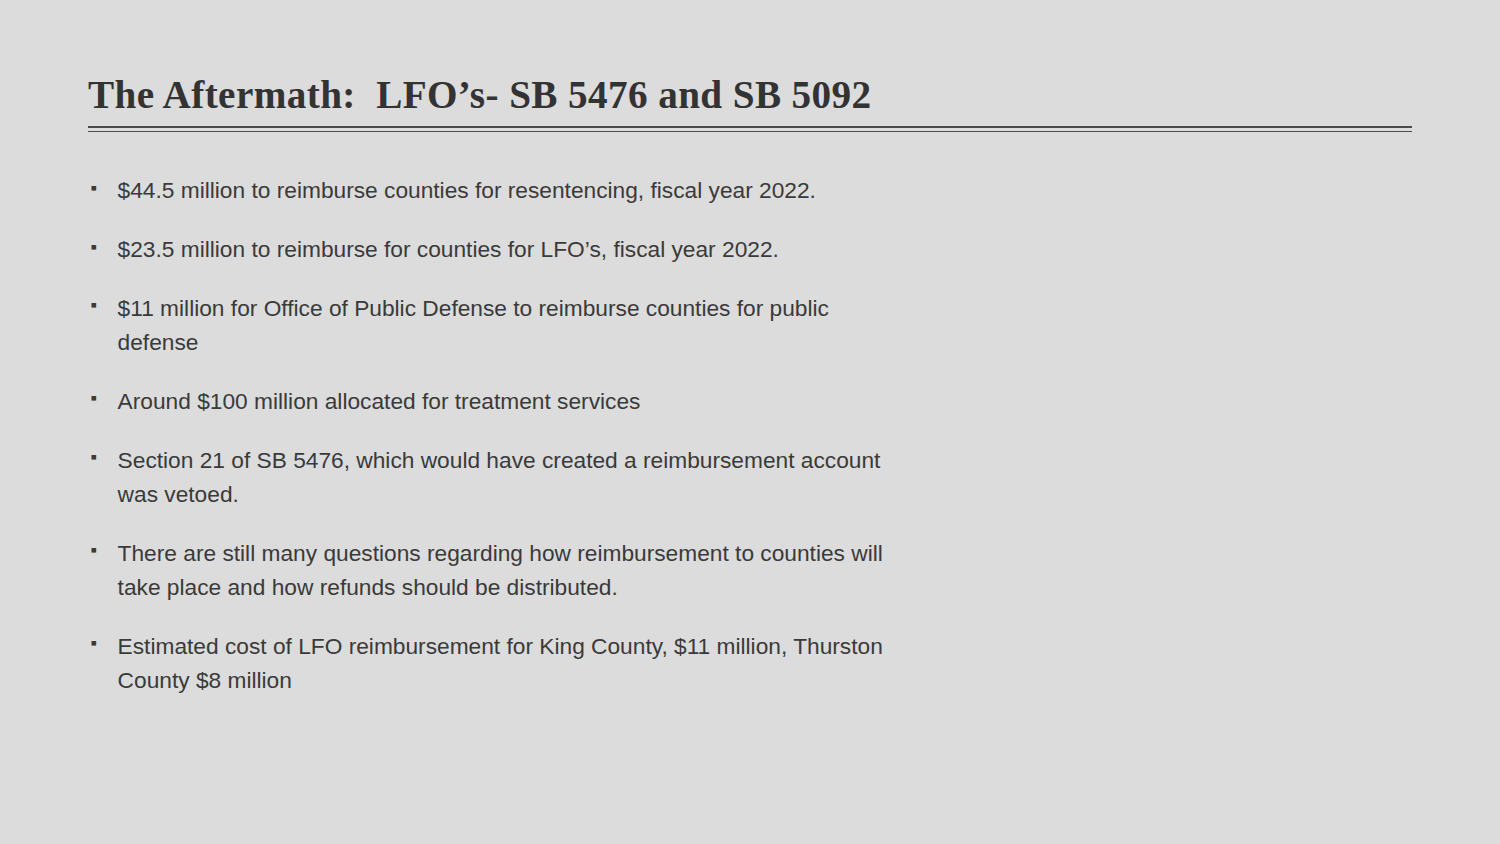The Aftermath: LFO’s- SB 5476 and SB 5092
$44.5 million to reimburse counties for resentencing, fiscal year 2022.
$23.5 million to reimburse for counties for LFO’s, fiscal year 2022.
$11 million for Office of Public Defense to reimburse counties for public defense
Around $100 million allocated for treatment services
Section 21 of SB 5476, which would have created a reimbursement account was vetoed.
There are still many questions regarding how reimbursement to counties will take place and how refunds should be distributed.
Estimated cost of LFO reimbursement for King County, $11 million, Thurston County $8 million